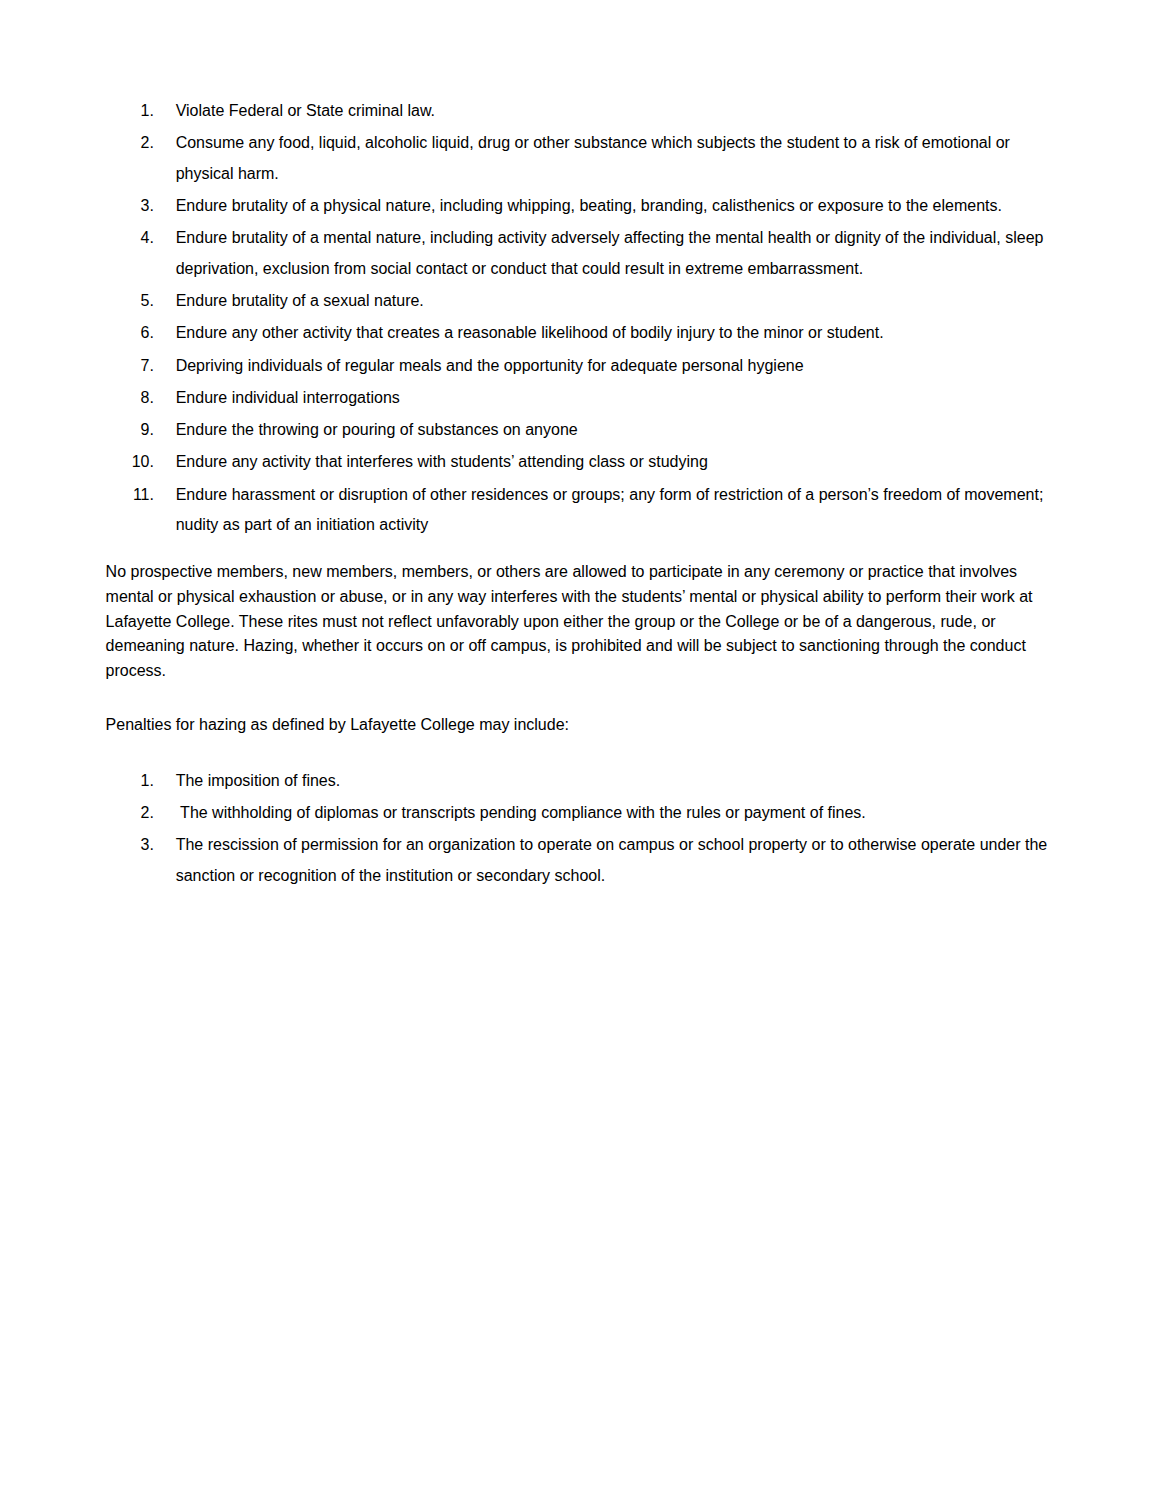Violate Federal or State criminal law.
Consume any food, liquid, alcoholic liquid, drug or other substance which subjects the student to a risk of emotional or physical harm.
Endure brutality of a physical nature, including whipping, beating, branding, calisthenics or exposure to the elements.
Endure brutality of a mental nature, including activity adversely affecting the mental health or dignity of the individual, sleep deprivation, exclusion from social contact or conduct that could result in extreme embarrassment.
Endure brutality of a sexual nature.
Endure any other activity that creates a reasonable likelihood of bodily injury to the minor or student.
Depriving individuals of regular meals and the opportunity for adequate personal hygiene
Endure individual interrogations
Endure the throwing or pouring of substances on anyone
Endure any activity that interferes with students’ attending class or studying
Endure harassment or disruption of other residences or groups; any form of restriction of a person’s freedom of movement; nudity as part of an initiation activity
No prospective members, new members, members, or others are allowed to participate in any ceremony or practice that involves mental or physical exhaustion or abuse, or in any way interferes with the students’ mental or physical ability to perform their work at Lafayette College. These rites must not reflect unfavorably upon either the group or the College or be of a dangerous, rude, or demeaning nature. Hazing, whether it occurs on or off campus, is prohibited and will be subject to sanctioning through the conduct process.
Penalties for hazing as defined by Lafayette College may include:
The imposition of fines.
The withholding of diplomas or transcripts pending compliance with the rules or payment of fines.
The rescission of permission for an organization to operate on campus or school property or to otherwise operate under the sanction or recognition of the institution or secondary school.